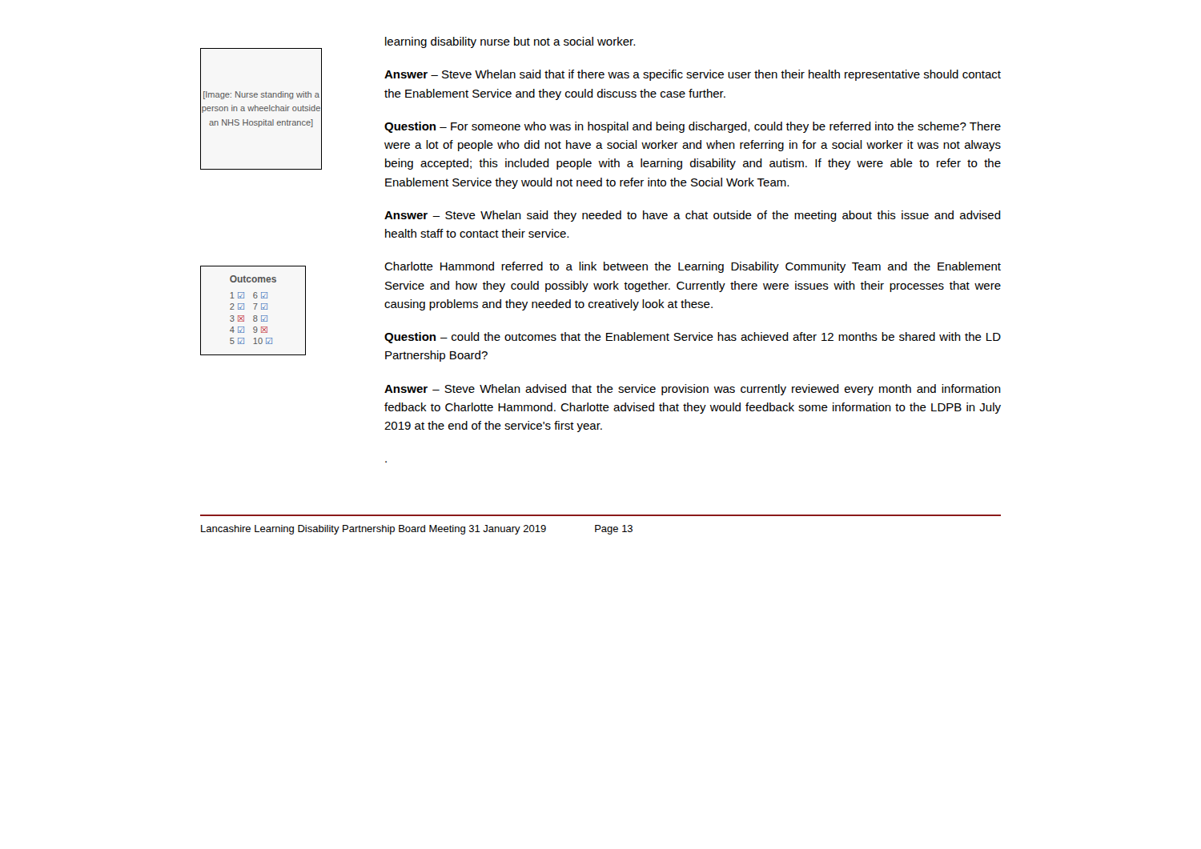[Image: Nurse standing with a person in a wheelchair outside an NHS Hospital entrance]
Outcomes
1 ☑
2 ☑
3 ☒
4 ☑
5 ☑
6 ☑
7 ☑
8 ☑
9 ☒
10 ☑
learning disability nurse but not a social worker.
Answer – Steve Whelan said that if there was a specific service user then their health representative should contact the Enablement Service and they could discuss the case further.
Question – For someone who was in hospital and being discharged, could they be referred into the scheme? There were a lot of people who did not have a social worker and when referring in for a social worker it was not always being accepted; this included people with a learning disability and autism. If they were able to refer to the Enablement Service they would not need to refer into the Social Work Team.
Answer – Steve Whelan said they needed to have a chat outside of the meeting about this issue and advised health staff to contact their service.
Charlotte Hammond referred to a link between the Learning Disability Community Team and the Enablement Service and how they could possibly work together. Currently there were issues with their processes that were causing problems and they needed to creatively look at these.
Question – could the outcomes that the Enablement Service has achieved after 12 months be shared with the LD Partnership Board?
Answer – Steve Whelan advised that the service provision was currently reviewed every month and information fedback to Charlotte Hammond. Charlotte advised that they would feedback some information to the LDPB in July 2019 at the end of the service's first year.
.
Lancashire Learning Disability Partnership Board Meeting 31 January 2019 Page 13